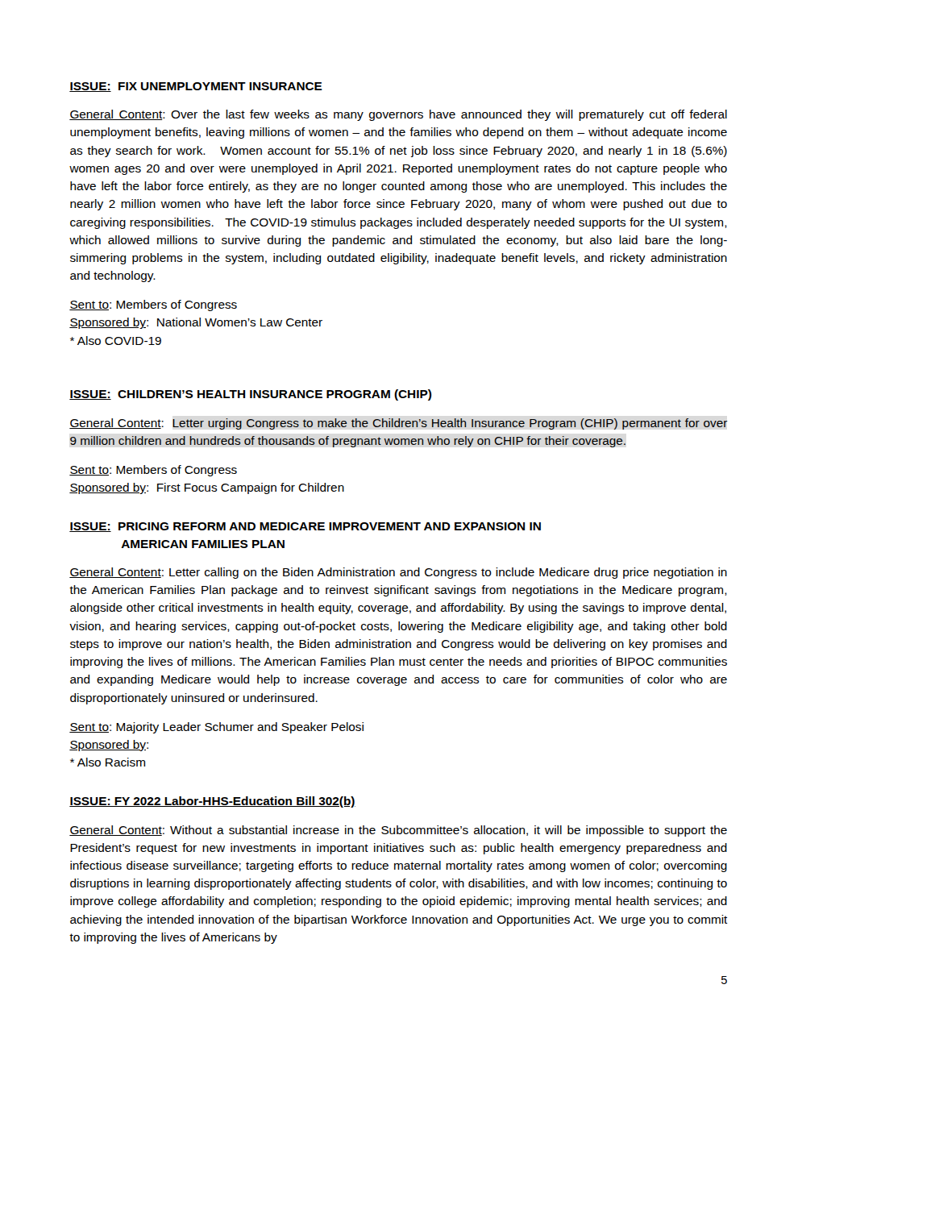ISSUE: FIX UNEMPLOYMENT INSURANCE
General Content: Over the last few weeks as many governors have announced they will prematurely cut off federal unemployment benefits, leaving millions of women – and the families who depend on them – without adequate income as they search for work. Women account for 55.1% of net job loss since February 2020, and nearly 1 in 18 (5.6%) women ages 20 and over were unemployed in April 2021. Reported unemployment rates do not capture people who have left the labor force entirely, as they are no longer counted among those who are unemployed. This includes the nearly 2 million women who have left the labor force since February 2020, many of whom were pushed out due to caregiving responsibilities. The COVID-19 stimulus packages included desperately needed supports for the UI system, which allowed millions to survive during the pandemic and stimulated the economy, but also laid bare the long-simmering problems in the system, including outdated eligibility, inadequate benefit levels, and rickety administration and technology.
Sent to: Members of Congress
Sponsored by: National Women’s Law Center
* Also COVID-19
ISSUE: CHILDREN’S HEALTH INSURANCE PROGRAM (CHIP)
General Content: Letter urging Congress to make the Children’s Health Insurance Program (CHIP) permanent for over 9 million children and hundreds of thousands of pregnant women who rely on CHIP for their coverage.
Sent to: Members of Congress
Sponsored by: First Focus Campaign for Children
ISSUE: PRICING REFORM AND MEDICARE IMPROVEMENT AND EXPANSION IN
AMERICAN FAMILIES PLAN
General Content: Letter calling on the Biden Administration and Congress to include Medicare drug price negotiation in the American Families Plan package and to reinvest significant savings from negotiations in the Medicare program, alongside other critical investments in health equity, coverage, and affordability. By using the savings to improve dental, vision, and hearing services, capping out-of-pocket costs, lowering the Medicare eligibility age, and taking other bold steps to improve our nation’s health, the Biden administration and Congress would be delivering on key promises and improving the lives of millions. The American Families Plan must center the needs and priorities of BIPOC communities and expanding Medicare would help to increase coverage and access to care for communities of color who are disproportionately uninsured or underinsured.
Sent to: Majority Leader Schumer and Speaker Pelosi
Sponsored by:
* Also Racism
ISSUE: FY 2022 Labor-HHS-Education Bill 302(b)
General Content: Without a substantial increase in the Subcommittee’s allocation, it will be impossible to support the President’s request for new investments in important initiatives such as: public health emergency preparedness and infectious disease surveillance; targeting efforts to reduce maternal mortality rates among women of color; overcoming disruptions in learning disproportionately affecting students of color, with disabilities, and with low incomes; continuing to improve college affordability and completion; responding to the opioid epidemic; improving mental health services; and achieving the intended innovation of the bipartisan Workforce Innovation and Opportunities Act. We urge you to commit to improving the lives of Americans by
5